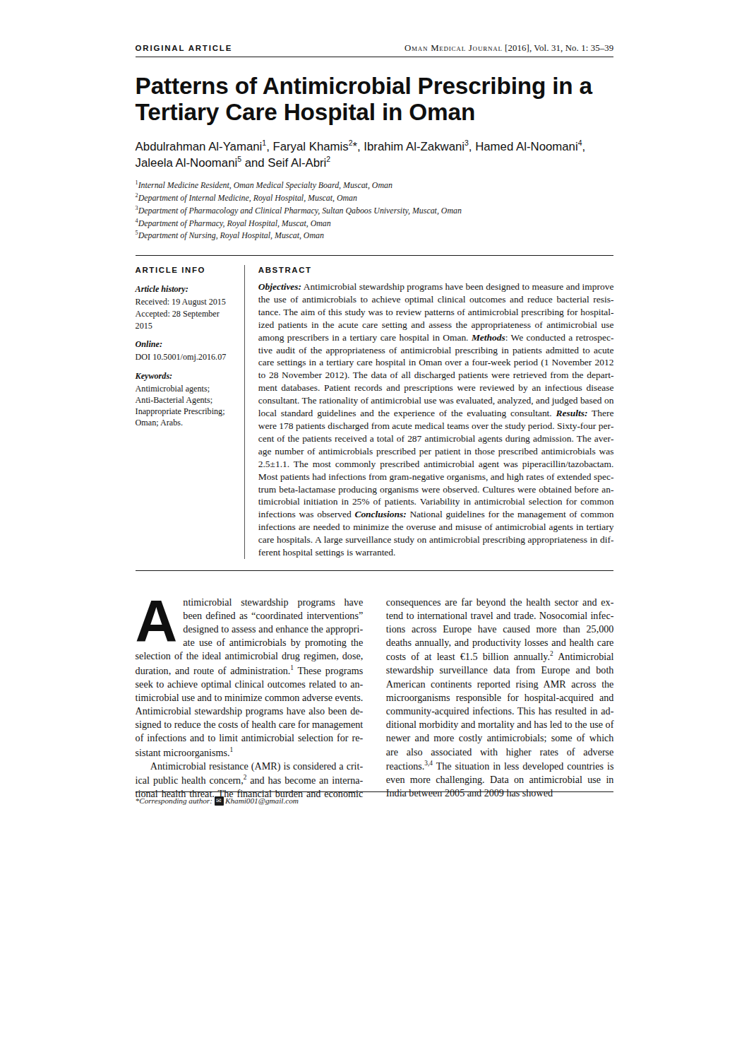Original Article
Oman Medical Journal [2016], Vol. 31, No. 1: 35–39
Patterns of Antimicrobial Prescribing in a Tertiary Care Hospital in Oman
Abdulrahman Al-Yamani1, Faryal Khamis2*, Ibrahim Al-Zakwani3, Hamed Al-Noomani4, Jaleela Al-Noomani5 and Seif Al-Abri2
1Internal Medicine Resident, Oman Medical Specialty Board, Muscat, Oman
2Department of Internal Medicine, Royal Hospital, Muscat, Oman
3Department of Pharmacology and Clinical Pharmacy, Sultan Qaboos University, Muscat, Oman
4Department of Pharmacy, Royal Hospital, Muscat, Oman
5Department of Nursing, Royal Hospital, Muscat, Oman
Article Info
Article history:
Received: 19 August 2015
Accepted: 28 September 2015
Online:
DOI 10.5001/omj.2016.07
Keywords:
Antimicrobial agents;
Anti-Bacterial Agents;
Inappropriate Prescribing;
Oman; Arabs.
Abstract
Objectives: Antimicrobial stewardship programs have been designed to measure and improve the use of antimicrobials to achieve optimal clinical outcomes and reduce bacterial resistance. The aim of this study was to review patterns of antimicrobial prescribing for hospitalized patients in the acute care setting and assess the appropriateness of antimicrobial use among prescribers in a tertiary care hospital in Oman. Methods: We conducted a retrospective audit of the appropriateness of antimicrobial prescribing in patients admitted to acute care settings in a tertiary care hospital in Oman over a four-week period (1 November 2012 to 28 November 2012). The data of all discharged patients were retrieved from the department databases. Patient records and prescriptions were reviewed by an infectious disease consultant. The rationality of antimicrobial use was evaluated, analyzed, and judged based on local standard guidelines and the experience of the evaluating consultant. Results: There were 178 patients discharged from acute medical teams over the study period. Sixty-four percent of the patients received a total of 287 antimicrobial agents during admission. The average number of antimicrobials prescribed per patient in those prescribed antimicrobials was 2.5±1.1. The most commonly prescribed antimicrobial agent was piperacillin/tazobactam. Most patients had infections from gram-negative organisms, and high rates of extended spectrum beta-lactamase producing organisms were observed. Cultures were obtained before antimicrobial initiation in 25% of patients. Variability in antimicrobial selection for common infections was observed Conclusions: National guidelines for the management of common infections are needed to minimize the overuse and misuse of antimicrobial agents in tertiary care hospitals. A large surveillance study on antimicrobial prescribing appropriateness in different hospital settings is warranted.
Antimicrobial stewardship programs have been defined as “coordinated interventions” designed to assess and enhance the appropriate use of antimicrobials by promoting the selection of the ideal antimicrobial drug regimen, dose, duration, and route of administration.1 These programs seek to achieve optimal clinical outcomes related to antimicrobial use and to minimize common adverse events. Antimicrobial stewardship programs have also been designed to reduce the costs of health care for management of infections and to limit antimicrobial selection for resistant microorganisms.1
Antimicrobial resistance (AMR) is considered a critical public health concern,2 and has become an international health threat. The financial burden and economic consequences are far beyond the health sector and extend to international travel and trade. Nosocomial infections across Europe have caused more than 25,000 deaths annually, and productivity losses and health care costs of at least €1.5 billion annually.2 Antimicrobial stewardship surveillance data from Europe and both American continents reported rising AMR across the microorganisms responsible for hospital-acquired and community-acquired infections. This has resulted in additional morbidity and mortality and has led to the use of newer and more costly antimicrobials; some of which are also associated with higher rates of adverse reactions.3,4 The situation in less developed countries is even more challenging. Data on antimicrobial use in India between 2005 and 2009 has showed
*Corresponding author: ✉Khami001@gmail.com